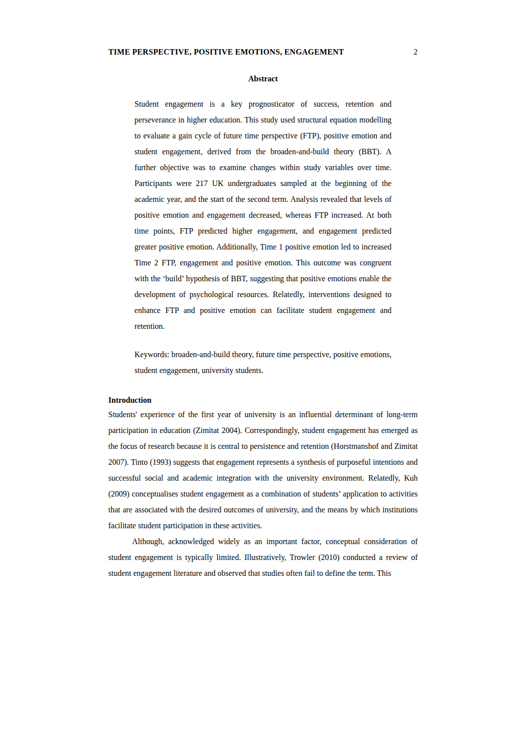Time Perspective, Positive Emotions, Engagement 2
Abstract
Student engagement is a key prognosticator of success, retention and perseverance in higher education. This study used structural equation modelling to evaluate a gain cycle of future time perspective (FTP), positive emotion and student engagement, derived from the broaden-and-build theory (BBT). A further objective was to examine changes within study variables over time. Participants were 217 UK undergraduates sampled at the beginning of the academic year, and the start of the second term. Analysis revealed that levels of positive emotion and engagement decreased, whereas FTP increased. At both time points, FTP predicted higher engagement, and engagement predicted greater positive emotion. Additionally, Time 1 positive emotion led to increased Time 2 FTP, engagement and positive emotion. This outcome was congruent with the ‘build’ hypothesis of BBT, suggesting that positive emotions enable the development of psychological resources. Relatedly, interventions designed to enhance FTP and positive emotion can facilitate student engagement and retention.
Keywords: broaden-and-build theory, future time perspective, positive emotions, student engagement, university students.
Introduction
Students' experience of the first year of university is an influential determinant of long-term participation in education (Zimitat 2004). Correspondingly, student engagement has emerged as the focus of research because it is central to persistence and retention (Horstmanshof and Zimitat 2007). Tinto (1993) suggests that engagement represents a synthesis of purposeful intentions and successful social and academic integration with the university environment. Relatedly, Kuh (2009) conceptualises student engagement as a combination of students’ application to activities that are associated with the desired outcomes of university, and the means by which institutions facilitate student participation in these activities.
Although, acknowledged widely as an important factor, conceptual consideration of student engagement is typically limited. Illustratively, Trowler (2010) conducted a review of student engagement literature and observed that studies often fail to define the term. This